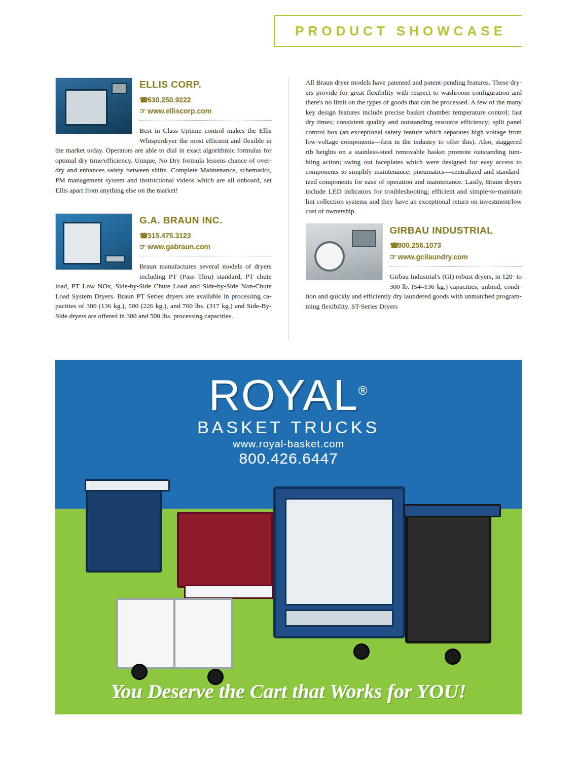Product Showcase
Ellis Corp.
☎630.250.9222
☞www.elliscorp.com
Best in Class Uptime control makes the Ellis Whisperdryer the most efficient and flexible in the market today. Operators are able to dial in exact algorithmic formulas for optimal dry time/efficiency. Unique, No Dry formula lessens chance of over-dry and enhances safety between shifts. Complete Maintenance, schematics, PM management system and instructional videos which are all onboard, set Ellis apart from anything else on the market!
G.A. Braun Inc.
☎315.475.3123
☞www.gabraun.com
Braun manufactures several models of dryers including PT (Pass Thru) standard, PT chute load, PT Low NOx, Side-by-Side Chute Load and Side-by-Side Non-Chute Load System Dryers. Braun PT Series dryers are available in processing capacities of 300 (136 kg.), 500 (226 kg.), and 700 lbs. (317 kg.) and Side-By-Side dryers are offered in 300 and 500 lbs. processing capacities.
All Braun dryer models have patented and patent-pending features. These dryers provide for great flexibility with respect to washroom configuration and there's no limit on the types of goods that can be processed. A few of the many key design features include precise basket chamber temperature control; fast dry times; consistent quality and outstanding resource efficiency; split panel control box (an exceptional safety feature which separates high voltage from low-voltage components—first in the industry to offer this). Also, staggered rib heights on a stainless-steel removable basket promote outstanding tumbling action; swing out faceplates which were designed for easy access to components to simplify maintenance; pneumatics—centralized and standardized components for ease of operation and maintenance. Lastly, Braun dryers include LED indicators for troubleshooting; efficient and simple-to-maintain lint collection systems and they have an exceptional return on investment/low cost of ownership.
Girbau Industrial
☎800.256.1073
☞www.gcilaundry.com
Girbau Industrial's (GI) robust dryers, in 120- to 300-lb. (54–136 kg.) capacities, unbind, condition and quickly and efficiently dry laundered goods with unmatched programming flexibility. ST-Series Dryers
ROYAL®
BASKET TRUCKS
www.royal-basket.com
800.426.6447
You Deserve the Cart that Works for YOU!